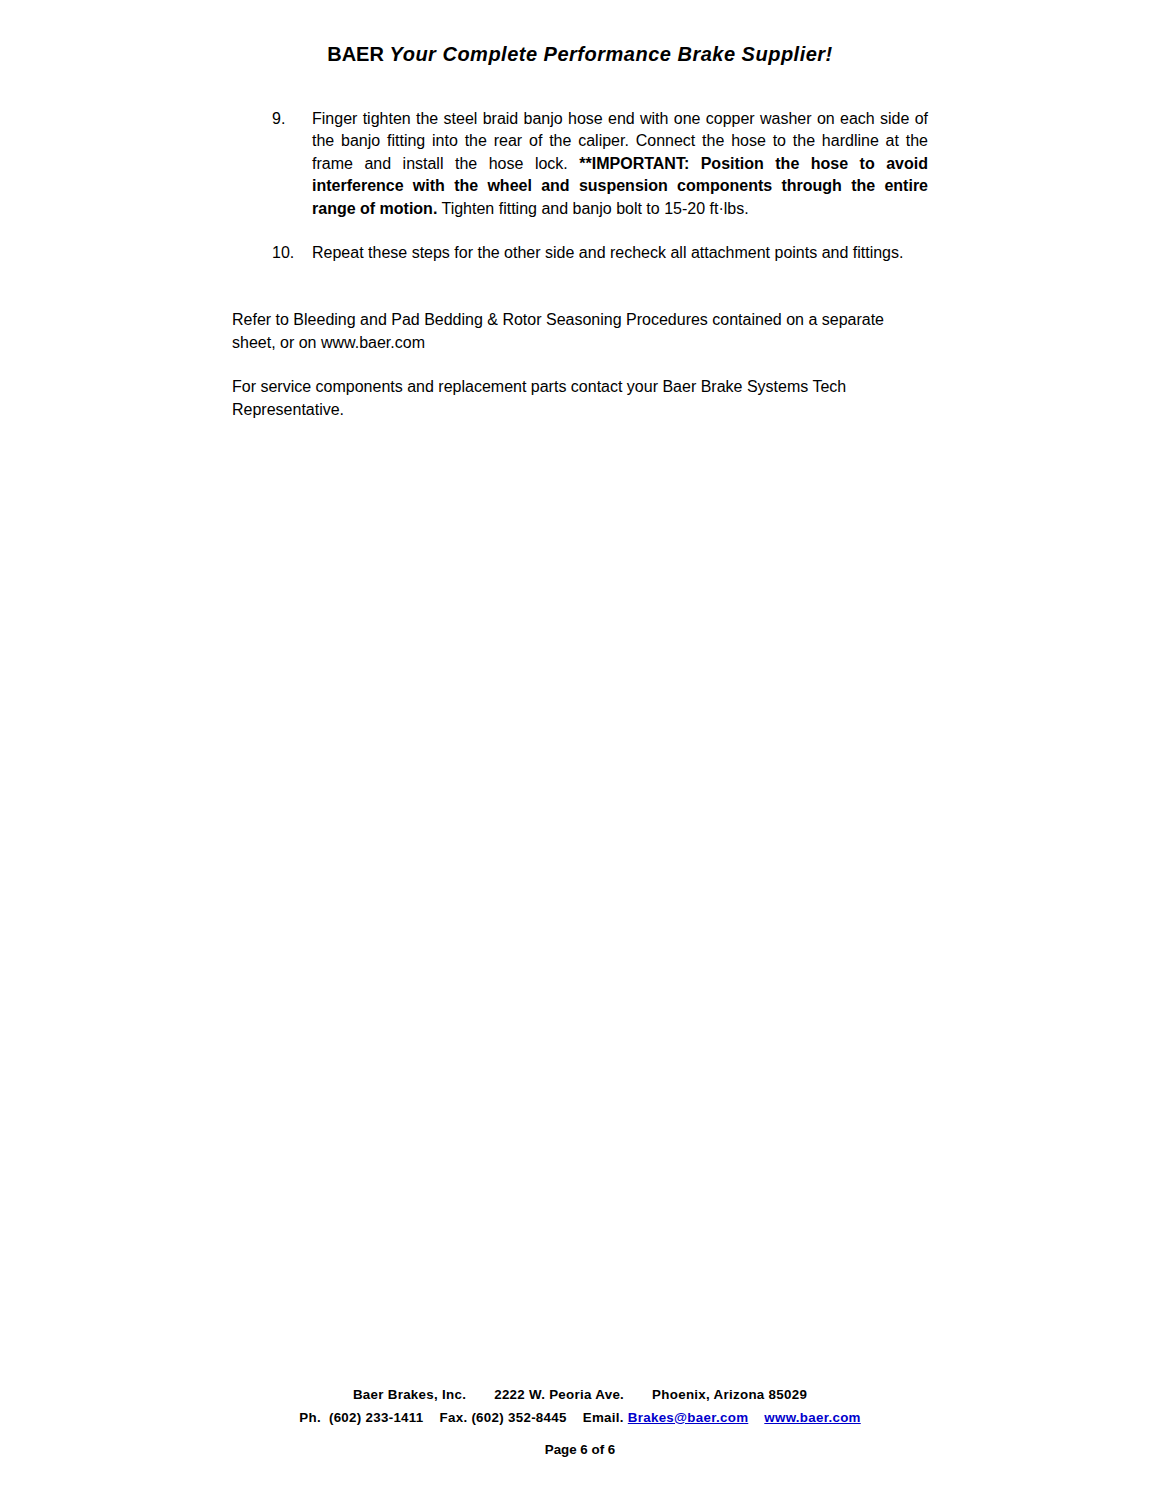BAER Your Complete Performance Brake Supplier!
9. Finger tighten the steel braid banjo hose end with one copper washer on each side of the banjo fitting into the rear of the caliper. Connect the hose to the hardline at the frame and install the hose lock. **IMPORTANT: Position the hose to avoid interference with the wheel and suspension components through the entire range of motion. Tighten fitting and banjo bolt to 15-20 ft·lbs.
10. Repeat these steps for the other side and recheck all attachment points and fittings.
Refer to Bleeding and Pad Bedding & Rotor Seasoning Procedures contained on a separate sheet, or on www.baer.com
For service components and replacement parts contact your Baer Brake Systems Tech Representative.
Baer Brakes, Inc. 2222 W. Peoria Ave. Phoenix, Arizona 85029
Ph. (602) 233-1411 Fax. (602) 352-8445 Email. Brakes@baer.com www.baer.com
Page 6 of 6